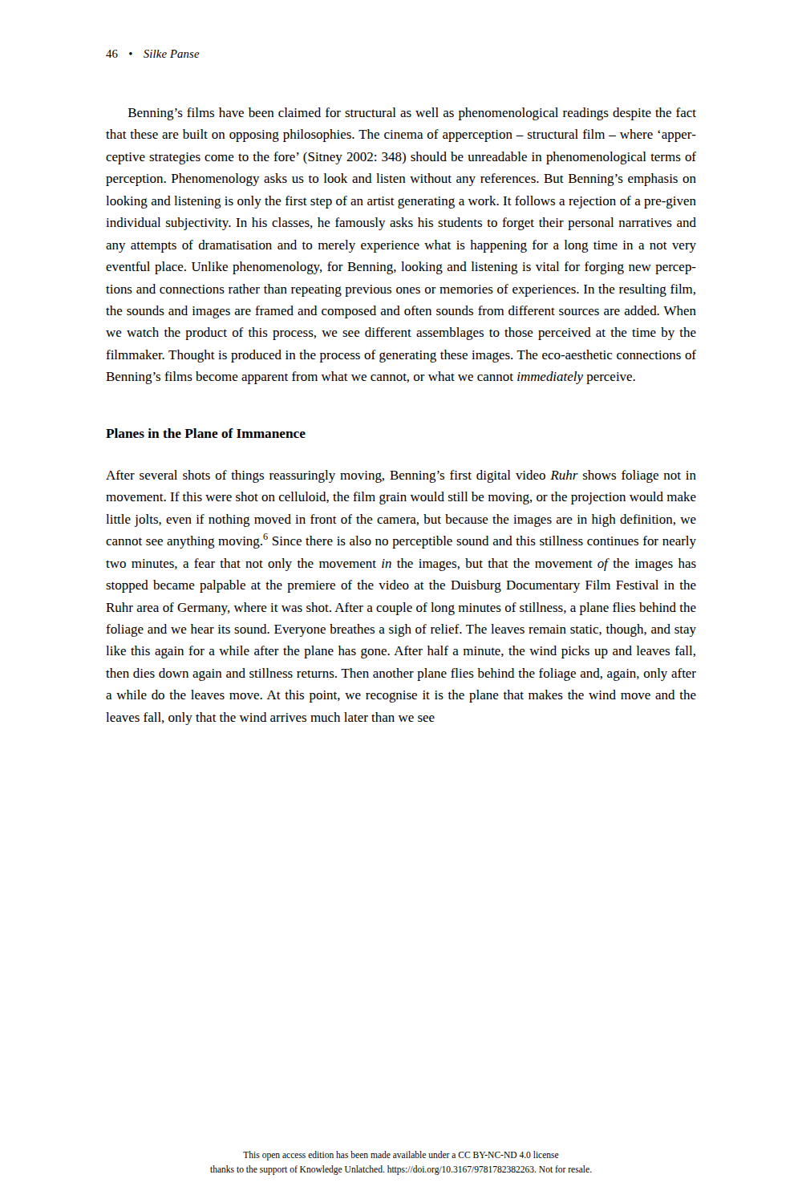46•Silke Panse
Benning’s films have been claimed for structural as well as phenomenological readings despite the fact that these are built on opposing philosophies. The cinema of apperception – structural film – where ‘apperceptive strategies come to the fore’ (Sitney 2002: 348) should be unreadable in phenomenological terms of perception. Phenomenology asks us to look and listen without any references. But Benning’s emphasis on looking and listening is only the first step of an artist generating a work. It follows a rejection of a pre-given individual subjectivity. In his classes, he famously asks his students to forget their personal narratives and any attempts of dramatisation and to merely experience what is happening for a long time in a not very eventful place. Unlike phenomenology, for Benning, looking and listening is vital for forging new perceptions and connections rather than repeating previous ones or memories of experiences. In the resulting film, the sounds and images are framed and composed and often sounds from different sources are added. When we watch the product of this process, we see different assemblages to those perceived at the time by the filmmaker. Thought is produced in the process of generating these images. The eco-aesthetic connections of Benning’s films become apparent from what we cannot, or what we cannot immediately perceive.
Planes in the Plane of Immanence
After several shots of things reassuringly moving, Benning’s first digital video Ruhr shows foliage not in movement. If this were shot on celluloid, the film grain would still be moving, or the projection would make little jolts, even if nothing moved in front of the camera, but because the images are in high definition, we cannot see anything moving.6 Since there is also no perceptible sound and this stillness continues for nearly two minutes, a fear that not only the movement in the images, but that the movement of the images has stopped became palpable at the premiere of the video at the Duisburg Documentary Film Festival in the Ruhr area of Germany, where it was shot. After a couple of long minutes of stillness, a plane flies behind the foliage and we hear its sound. Everyone breathes a sigh of relief. The leaves remain static, though, and stay like this again for a while after the plane has gone. After half a minute, the wind picks up and leaves fall, then dies down again and stillness returns. Then another plane flies behind the foliage and, again, only after a while do the leaves move. At this point, we recognise it is the plane that makes the wind move and the leaves fall, only that the wind arrives much later than we see
This open access edition has been made available under a CC BY-NC-ND 4.0 license
thanks to the support of Knowledge Unlatched. https://doi.org/10.3167/9781782382263. Not for resale.